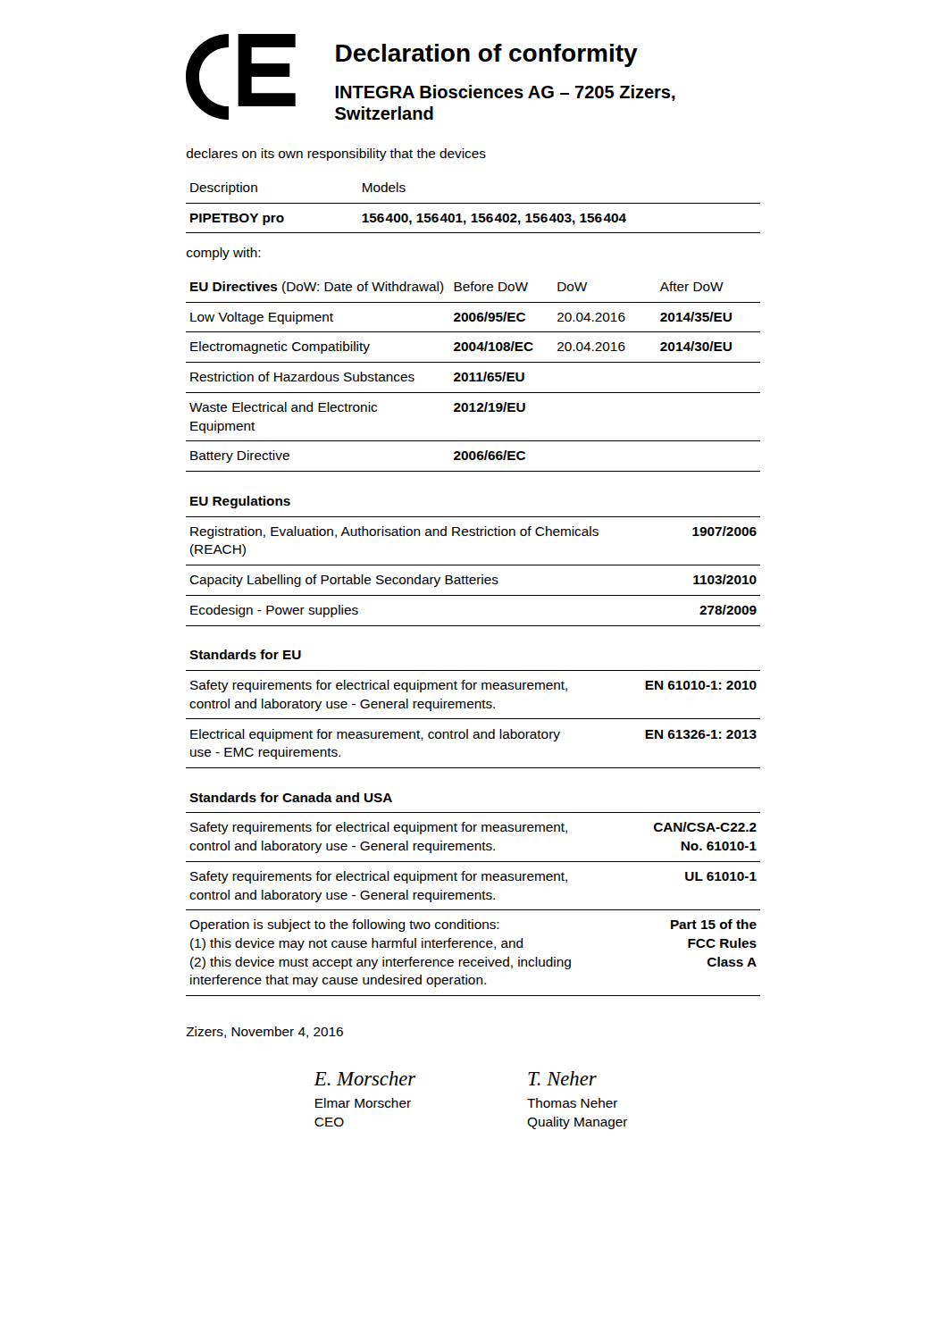Declaration of conformity
INTEGRA Biosciences AG – 7205 Zizers, Switzerland
declares on its own responsibility that the devices
| Description | Models |
| PIPETBOY pro | 156 400, 156 401, 156 402, 156 403, 156 404 |
comply with:
| EU Directives (DoW: Date of Withdrawal) | Before DoW | DoW | After DoW |
| Low Voltage Equipment | 2006/95/EC | 20.04.2016 | 2014/35/EU |
| Electromagnetic Compatibility | 2004/108/EC | 20.04.2016 | 2014/30/EU |
| Restriction of Hazardous Substances | 2011/65/EU | | |
| Waste Electrical and Electronic Equipment | 2012/19/EU | | |
| Battery Directive | 2006/66/EC | | |
| EU Regulations |
| Registration, Evaluation, Authorisation and Restriction of Chemicals (REACH) | 1907/2006 |
| Capacity Labelling of Portable Secondary Batteries | 1103/2010 |
| Ecodesign - Power supplies | 278/2009 |
| Standards for EU |
| Safety requirements for electrical equipment for measurement, control and laboratory use - General requirements. | EN 61010-1: 2010 |
| Electrical equipment for measurement, control and laboratory use - EMC requirements. | EN 61326-1: 2013 |
| Standards for Canada and USA |
| Safety requirements for electrical equipment for measurement, control and laboratory use - General requirements. | CAN/CSA-C22.2 No. 61010-1 |
| Safety requirements for electrical equipment for measurement, control and laboratory use - General requirements. | UL 61010-1 |
| Operation is subject to the following two conditions: (1) this device may not cause harmful interference, and (2) this device must accept any interference received, including interference that may cause undesired operation. | Part 15 of the FCC Rules Class A |
Zizers, November 4, 2016
E. Morscher
Elmar Morscher
CEO
T. Neher
Thomas Neher
Quality Manager